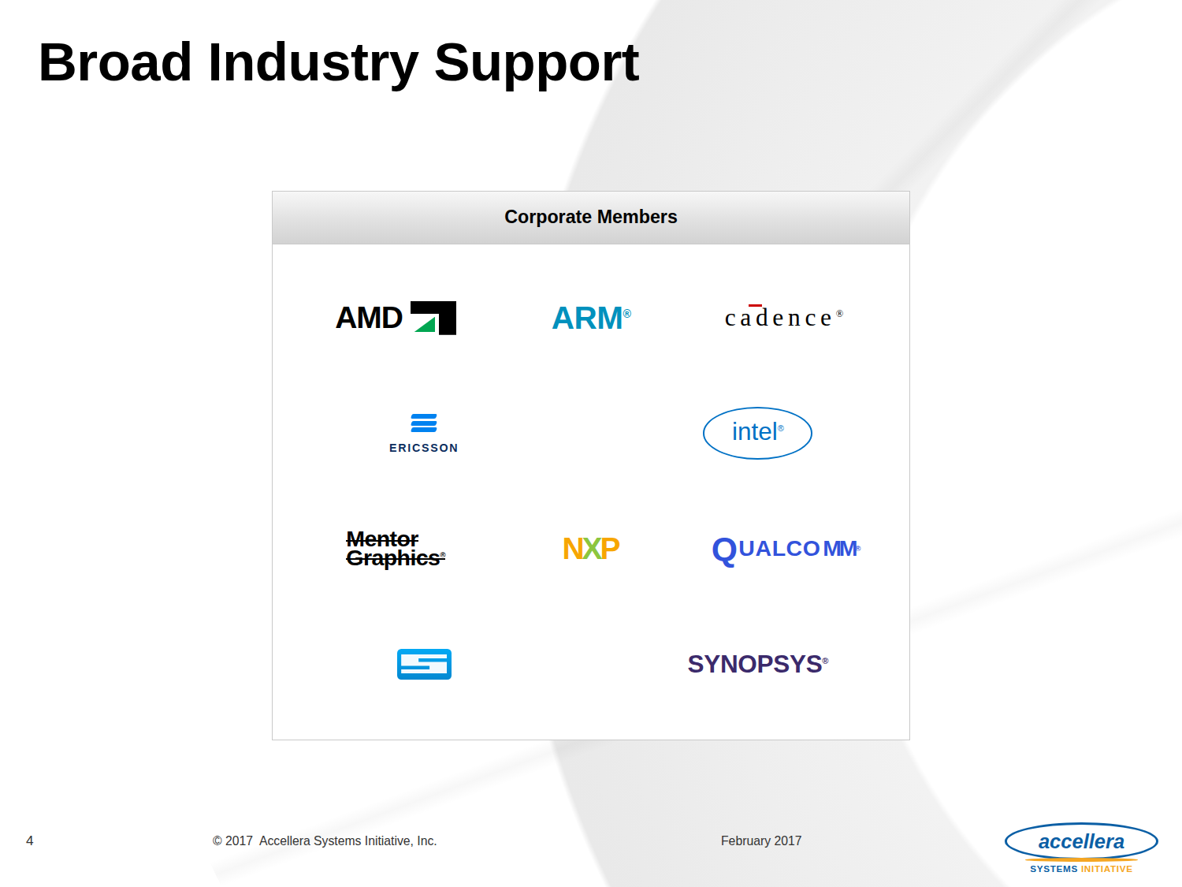Broad Industry Support
Corporate Members
AMD
ARM®
cadence®
ERICSSON
intel®
Mentor Graphics®
NXP
QUALCOMM®
SYNOPSYS®
4 © 2017 Accellera Systems Initiative, Inc. February 2017
accellera
SYSTEMS INITIATIVE